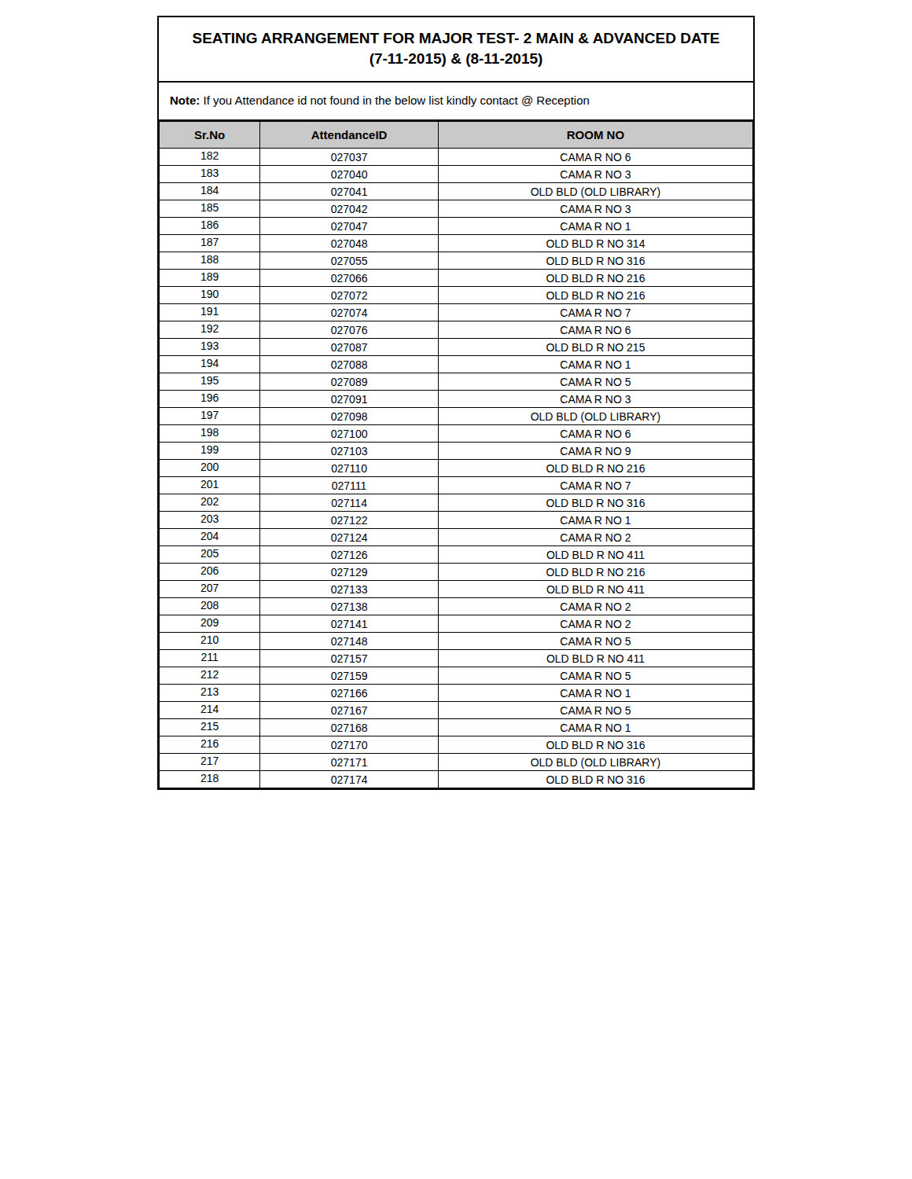SEATING ARRANGEMENT FOR MAJOR TEST- 2 MAIN & ADVANCED DATE (7-11-2015) & (8-11-2015)
Note: If you Attendance id not found in the below list kindly contact @ Reception
| Sr.No | AttendanceID | ROOM NO |
| --- | --- | --- |
| 182 | 027037 | CAMA R NO 6 |
| 183 | 027040 | CAMA R NO 3 |
| 184 | 027041 | OLD BLD (OLD LIBRARY) |
| 185 | 027042 | CAMA R NO 3 |
| 186 | 027047 | CAMA R NO 1 |
| 187 | 027048 | OLD BLD R NO 314 |
| 188 | 027055 | OLD BLD R NO 316 |
| 189 | 027066 | OLD BLD R NO 216 |
| 190 | 027072 | OLD BLD R NO 216 |
| 191 | 027074 | CAMA R NO 7 |
| 192 | 027076 | CAMA R NO 6 |
| 193 | 027087 | OLD BLD R NO 215 |
| 194 | 027088 | CAMA R NO 1 |
| 195 | 027089 | CAMA R NO 5 |
| 196 | 027091 | CAMA R NO 3 |
| 197 | 027098 | OLD BLD (OLD LIBRARY) |
| 198 | 027100 | CAMA R NO 6 |
| 199 | 027103 | CAMA R NO 9 |
| 200 | 027110 | OLD BLD R NO 216 |
| 201 | 027111 | CAMA R NO 7 |
| 202 | 027114 | OLD BLD R NO 316 |
| 203 | 027122 | CAMA R NO 1 |
| 204 | 027124 | CAMA R NO 2 |
| 205 | 027126 | OLD BLD R NO 411 |
| 206 | 027129 | OLD BLD R NO 216 |
| 207 | 027133 | OLD BLD R NO 411 |
| 208 | 027138 | CAMA R NO 2 |
| 209 | 027141 | CAMA R NO 2 |
| 210 | 027148 | CAMA R NO 5 |
| 211 | 027157 | OLD BLD R NO 411 |
| 212 | 027159 | CAMA R NO 5 |
| 213 | 027166 | CAMA R NO 1 |
| 214 | 027167 | CAMA R NO 5 |
| 215 | 027168 | CAMA R NO 1 |
| 216 | 027170 | OLD BLD R NO 316 |
| 217 | 027171 | OLD BLD (OLD LIBRARY) |
| 218 | 027174 | OLD BLD R NO 316 |